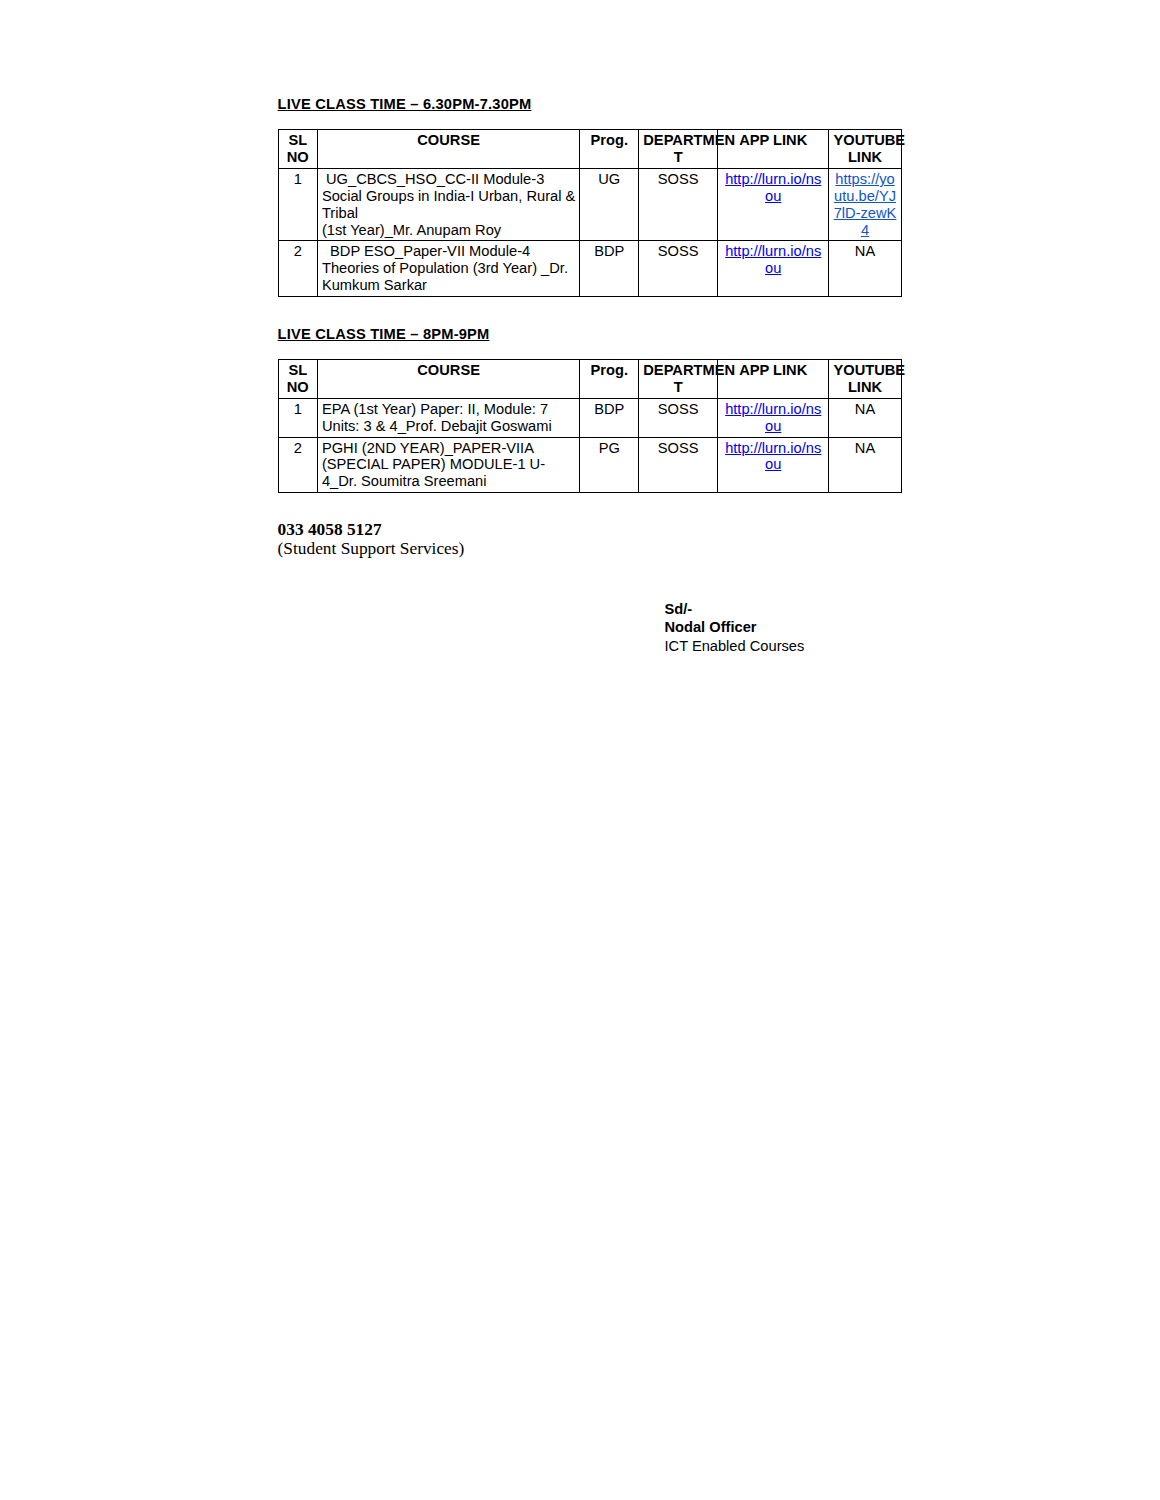LIVE CLASS TIME – 6.30PM-7.30PM
| SL NO | COURSE | Prog. | DEPARTMEN T | APP LINK | YOUTUBE LINK |
| --- | --- | --- | --- | --- | --- |
| 1 | UG_CBCS_HSO_CC-II Module-3 Social Groups in India-I Urban, Rural & Tribal (1st Year)_Mr. Anupam Roy | UG | SOSS | http://lurn.io/nsou | https://youtu.be/YJ7lD-zewK4 |
| 2 | BDP ESO_Paper-VII Module-4 Theories of Population (3rd Year) _Dr. Kumkum Sarkar | BDP | SOSS | http://lurn.io/nsou | NA |
LIVE CLASS TIME – 8PM-9PM
| SL NO | COURSE | Prog. | DEPARTMEN T | APP LINK | YOUTUBE LINK |
| --- | --- | --- | --- | --- | --- |
| 1 | EPA (1st Year) Paper: II, Module: 7 Units: 3 & 4_Prof. Debajit Goswami | BDP | SOSS | http://lurn.io/nsou | NA |
| 2 | PGHI (2ND YEAR)_PAPER-VIIA (SPECIAL PAPER) MODULE-1 U-4_Dr. Soumitra Sreemani | PG | SOSS | http://lurn.io/nsou | NA |
033 4058 5127
(Student Support Services)
Sd/-
Nodal Officer
ICT Enabled Courses